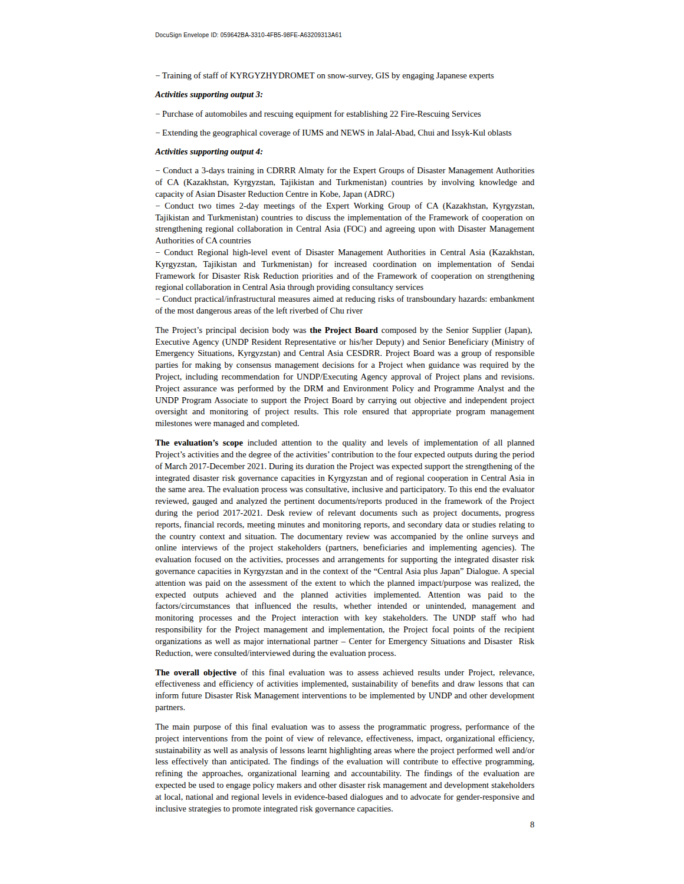DocuSign Envelope ID: 059642BA-3310-4FB5-98FE-A63209313A61
− Training of staff of KYRGYZHYDROMET on snow-survey, GIS by engaging Japanese experts
Activities supporting output 3:
− Purchase of automobiles and rescuing equipment for establishing 22 Fire-Rescuing Services
− Extending the geographical coverage of IUMS and NEWS in Jalal-Abad, Chui and Issyk-Kul oblasts
Activities supporting output 4:
− Conduct a 3-days training in CDRRR Almaty for the Expert Groups of Disaster Management Authorities of CA (Kazakhstan, Kyrgyzstan, Tajikistan and Turkmenistan) countries by involving knowledge and capacity of Asian Disaster Reduction Centre in Kobe, Japan (ADRC)
− Conduct two times 2-day meetings of the Expert Working Group of CA (Kazakhstan, Kyrgyzstan, Tajikistan and Turkmenistan) countries to discuss the implementation of the Framework of cooperation on strengthening regional collaboration in Central Asia (FOC) and agreeing upon with Disaster Management Authorities of CA countries
− Conduct Regional high-level event of Disaster Management Authorities in Central Asia (Kazakhstan, Kyrgyzstan, Tajikistan and Turkmenistan) for increased coordination on implementation of Sendai Framework for Disaster Risk Reduction priorities and of the Framework of cooperation on strengthening regional collaboration in Central Asia through providing consultancy services
− Conduct practical/infrastructural measures aimed at reducing risks of transboundary hazards: embankment of the most dangerous areas of the left riverbed of Chu river
The Project’s principal decision body was the Project Board composed by the Senior Supplier (Japan), Executive Agency (UNDP Resident Representative or his/her Deputy) and Senior Beneficiary (Ministry of Emergency Situations, Kyrgyzstan) and Central Asia CESDRR. Project Board was a group of responsible parties for making by consensus management decisions for a Project when guidance was required by the Project, including recommendation for UNDP/Executing Agency approval of Project plans and revisions. Project assurance was performed by the DRM and Environment Policy and Programme Analyst and the UNDP Program Associate to support the Project Board by carrying out objective and independent project oversight and monitoring of project results. This role ensured that appropriate program management milestones were managed and completed.
The evaluation’s scope included attention to the quality and levels of implementation of all planned Project’s activities and the degree of the activities’ contribution to the four expected outputs during the period of March 2017-December 2021. During its duration the Project was expected support the strengthening of the integrated disaster risk governance capacities in Kyrgyzstan and of regional cooperation in Central Asia in the same area. The evaluation process was consultative, inclusive and participatory. To this end the evaluator reviewed, gauged and analyzed the pertinent documents/reports produced in the framework of the Project during the period 2017-2021. Desk review of relevant documents such as project documents, progress reports, financial records, meeting minutes and monitoring reports, and secondary data or studies relating to the country context and situation. The documentary review was accompanied by the online surveys and online interviews of the project stakeholders (partners, beneficiaries and implementing agencies). The evaluation focused on the activities, processes and arrangements for supporting the integrated disaster risk governance capacities in Kyrgyzstan and in the context of the “Central Asia plus Japan” Dialogue. A special attention was paid on the assessment of the extent to which the planned impact/purpose was realized, the expected outputs achieved and the planned activities implemented. Attention was paid to the factors/circumstances that influenced the results, whether intended or unintended, management and monitoring processes and the Project interaction with key stakeholders. The UNDP staff who had responsibility for the Project management and implementation, the Project focal points of the recipient organizations as well as major international partner – Center for Emergency Situations and Disaster Risk Reduction, were consulted/interviewed during the evaluation process.
The overall objective of this final evaluation was to assess achieved results under Project, relevance, effectiveness and efficiency of activities implemented, sustainability of benefits and draw lessons that can inform future Disaster Risk Management interventions to be implemented by UNDP and other development partners.
The main purpose of this final evaluation was to assess the programmatic progress, performance of the project interventions from the point of view of relevance, effectiveness, impact, organizational efficiency, sustainability as well as analysis of lessons learnt highlighting areas where the project performed well and/or less effectively than anticipated. The findings of the evaluation will contribute to effective programming, refining the approaches, organizational learning and accountability. The findings of the evaluation are expected be used to engage policy makers and other disaster risk management and development stakeholders at local, national and regional levels in evidence-based dialogues and to advocate for gender-responsive and inclusive strategies to promote integrated risk governance capacities.
8